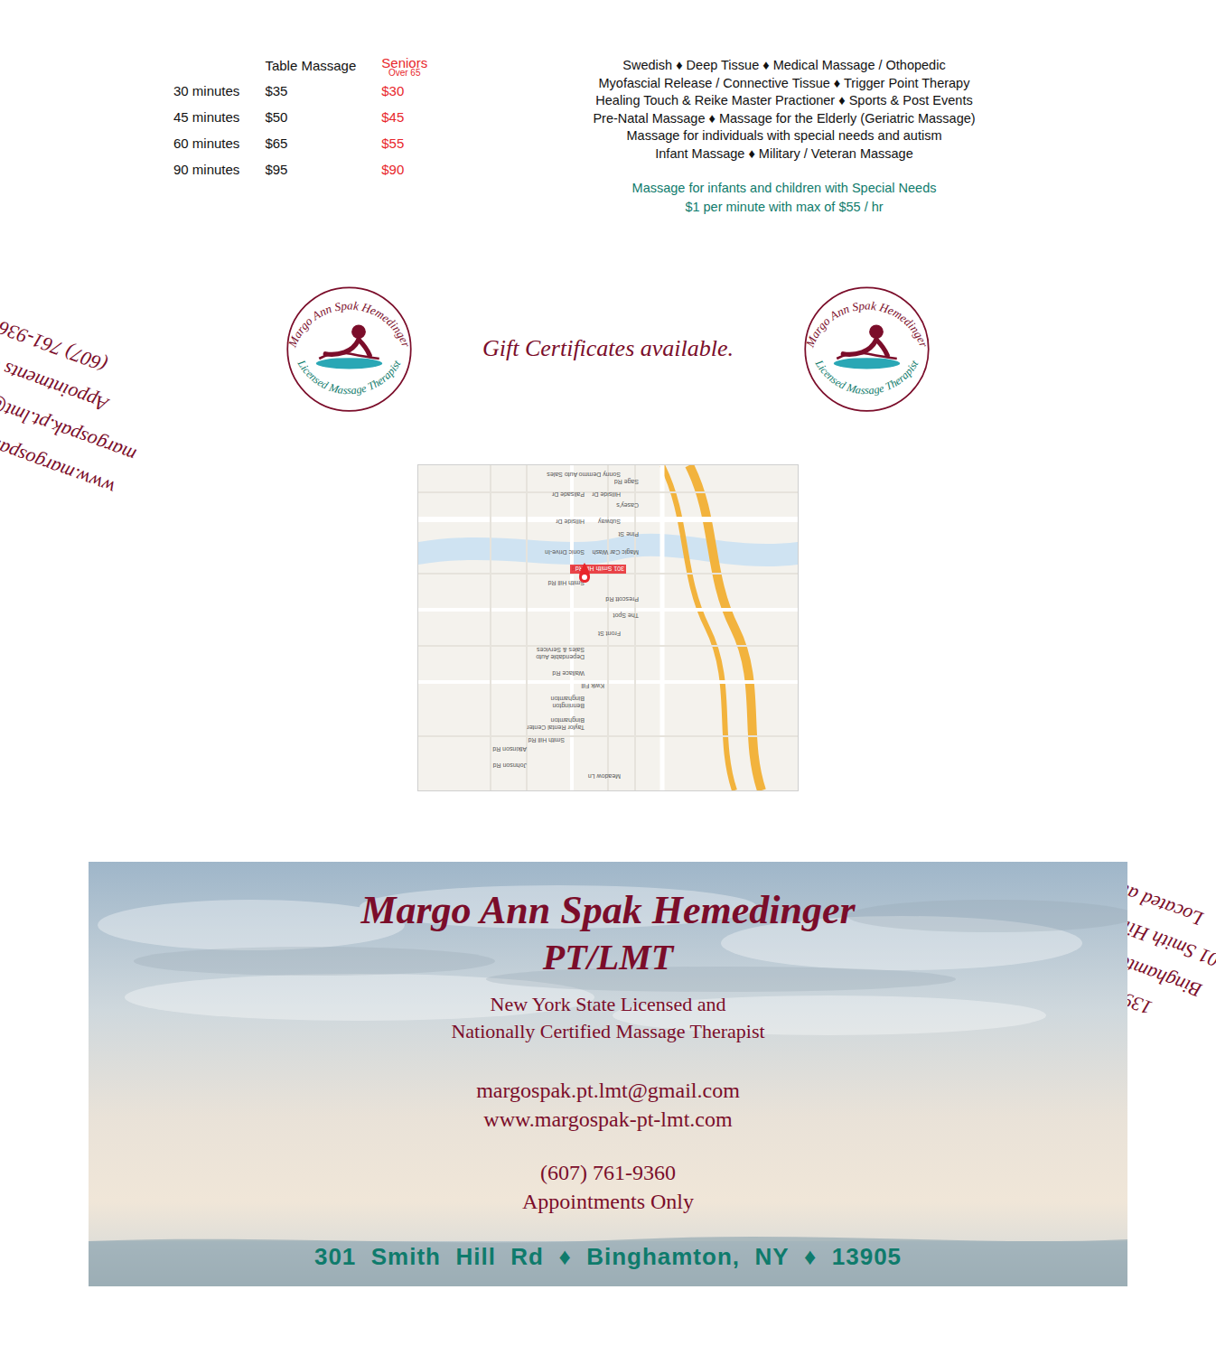| | Table Massage | Seniors Over 65 |
| --- | --- | --- |
| 30 minutes | $35 | $30 |
| 45 minutes | $50 | $45 |
| 60 minutes | $65 | $55 |
| 90 minutes | $95 | $90 |
Swedish ♦ Deep Tissue ♦ Medical Massage / Othopedic
Myofascial Release / Connective Tissue ♦ Trigger Point Therapy
Healing Touch & Reike Master Practioner ♦ Sports & Post Events
Pre-Natal Massage ♦ Massage for the Elderly (Geriatric Massage)
Massage for individuals with special needs and autism
Infant Massage ♦ Military / Veteran Massage
Massage for infants and children with Special Needs
$1 per minute with max of $55 / hr
Margo Ann Spak Hemedinger Licensed Massage Therapist
Gift Certificates available.
Margo Ann Spak Hemedinger Licensed Massage Therapist
www.margospak-pt-lmt.com
margospak.pt.lmt@gmail.com
Appointments Only
(607) 761-9360
Meadow Ln Johnson Rd Atkinson Rd Smith Hill Rd Taylor Rental Center Binghamton Bennington Binghamton Kwik Fill Wallace Rd Dependable Auto Sales & Services Front St The Spot Prescott Rd Smith Hill Rd 301 Smith Hill Rd Magic Car Wash Sonic Drive-In Pine St Subway Hillside Dr Casey's Hillside Dr Palisade Dr Sage Rd Sonny Demmo Auto Sales 301 Smith Hill Rd
13905
Binghamton, NY
301 Smith Hill Road
Located at
Margo Ann Spak Hemedinger
PT/LMT
New York State Licensed and
Nationally Certified Massage Therapist
margospak.pt.lmt@gmail.com
www.margospak-pt-lmt.com
(607) 761-9360
Appointments Only
301 Smith Hill Rd ♦ Binghamton, NY ♦ 13905